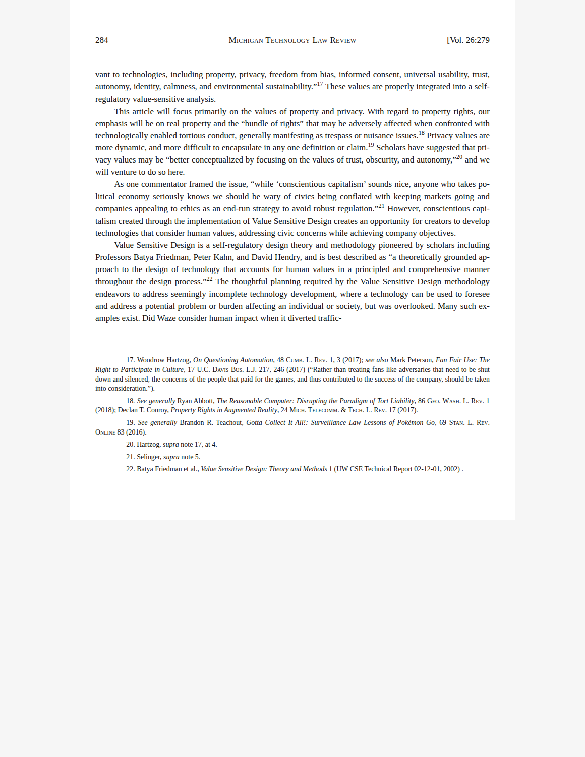284 Michigan Technology Law Review [Vol. 26:279
vant to technologies, including property, privacy, freedom from bias, informed consent, universal usability, trust, autonomy, identity, calmness, and environmental sustainability.”17 These values are properly integrated into a self-regulatory value-sensitive analysis.
This article will focus primarily on the values of property and privacy. With regard to property rights, our emphasis will be on real property and the “bundle of rights” that may be adversely affected when confronted with technologically enabled tortious conduct, generally manifesting as trespass or nuisance issues.18 Privacy values are more dynamic, and more difficult to encapsulate in any one definition or claim.19 Scholars have suggested that privacy values may be “better conceptualized by focusing on the values of trust, obscurity, and autonomy,”20 and we will venture to do so here.
As one commentator framed the issue, “while ‘conscientious capitalism’ sounds nice, anyone who takes political economy seriously knows we should be wary of civics being conflated with keeping markets going and companies appealing to ethics as an end-run strategy to avoid robust regulation.”21 However, conscientious capitalism created through the implementation of Value Sensitive Design creates an opportunity for creators to develop technologies that consider human values, addressing civic concerns while achieving company objectives.
Value Sensitive Design is a self-regulatory design theory and methodology pioneered by scholars including Professors Batya Friedman, Peter Kahn, and David Hendry, and is best described as “a theoretically grounded approach to the design of technology that accounts for human values in a principled and comprehensive manner throughout the design process.”22 The thoughtful planning required by the Value Sensitive Design methodology endeavors to address seemingly incomplete technology development, where a technology can be used to foresee and address a potential problem or burden affecting an individual or society, but was overlooked. Many such examples exist. Did Waze consider human impact when it diverted traffic-
17. Woodrow Hartzog, On Questioning Automation, 48 Cumb. L. Rev. 1, 3 (2017); see also Mark Peterson, Fan Fair Use: The Right to Participate in Culture, 17 U.C. Davis Bus. L.J. 217, 246 (2017) (“Rather than treating fans like adversaries that need to be shut down and silenced, the concerns of the people that paid for the games, and thus contributed to the success of the company, should be taken into consideration.”).
18. See generally Ryan Abbott, The Reasonable Computer: Disrupting the Paradigm of Tort Liability, 86 Geo. Wash. L. Rev. 1 (2018); Declan T. Conroy, Property Rights in Augmented Reality, 24 Mich. Telecomm. & Tech. L. Rev. 17 (2017).
19. See generally Brandon R. Teachout, Gotta Collect It All!: Surveillance Law Lessons of Pokémon Go, 69 Stan. L. Rev. Online 83 (2016).
20. Hartzog, supra note 17, at 4.
21. Selinger, supra note 5.
22. Batya Friedman et al., Value Sensitive Design: Theory and Methods 1 (UW CSE Technical Report 02-12-01, 2002) .